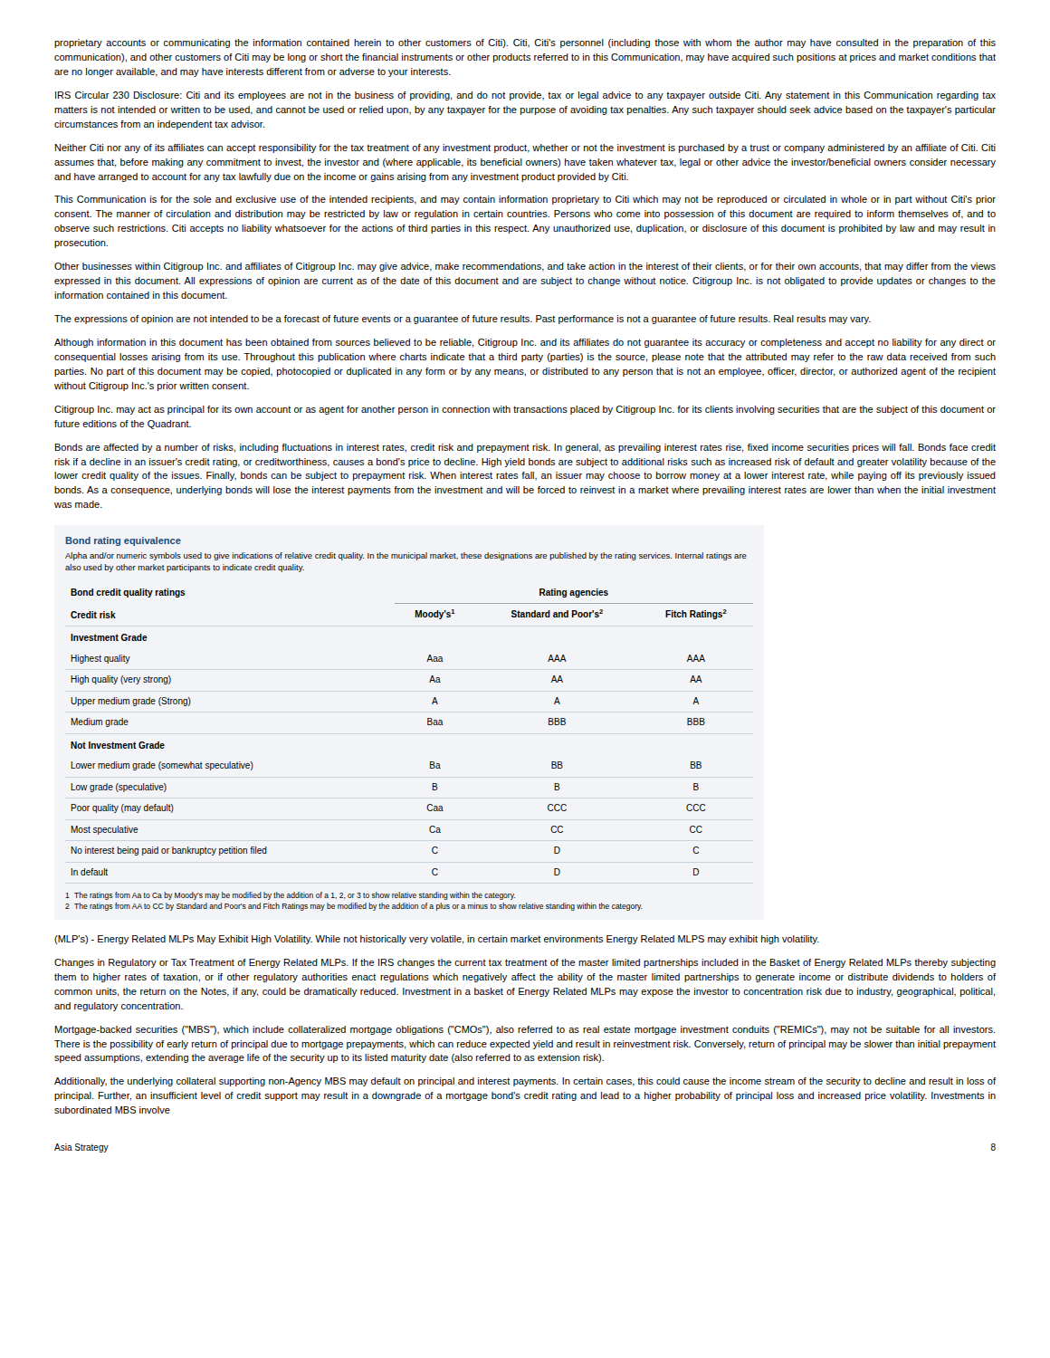proprietary accounts or communicating the information contained herein to other customers of Citi). Citi, Citi's personnel (including those with whom the author may have consulted in the preparation of this communication), and other customers of Citi may be long or short the financial instruments or other products referred to in this Communication, may have acquired such positions at prices and market conditions that are no longer available, and may have interests different from or adverse to your interests.
IRS Circular 230 Disclosure: Citi and its employees are not in the business of providing, and do not provide, tax or legal advice to any taxpayer outside Citi. Any statement in this Communication regarding tax matters is not intended or written to be used, and cannot be used or relied upon, by any taxpayer for the purpose of avoiding tax penalties. Any such taxpayer should seek advice based on the taxpayer's particular circumstances from an independent tax advisor.
Neither Citi nor any of its affiliates can accept responsibility for the tax treatment of any investment product, whether or not the investment is purchased by a trust or company administered by an affiliate of Citi. Citi assumes that, before making any commitment to invest, the investor and (where applicable, its beneficial owners) have taken whatever tax, legal or other advice the investor/beneficial owners consider necessary and have arranged to account for any tax lawfully due on the income or gains arising from any investment product provided by Citi.
This Communication is for the sole and exclusive use of the intended recipients, and may contain information proprietary to Citi which may not be reproduced or circulated in whole or in part without Citi's prior consent. The manner of circulation and distribution may be restricted by law or regulation in certain countries. Persons who come into possession of this document are required to inform themselves of, and to observe such restrictions. Citi accepts no liability whatsoever for the actions of third parties in this respect. Any unauthorized use, duplication, or disclosure of this document is prohibited by law and may result in prosecution.
Other businesses within Citigroup Inc. and affiliates of Citigroup Inc. may give advice, make recommendations, and take action in the interest of their clients, or for their own accounts, that may differ from the views expressed in this document. All expressions of opinion are current as of the date of this document and are subject to change without notice. Citigroup Inc. is not obligated to provide updates or changes to the information contained in this document.
The expressions of opinion are not intended to be a forecast of future events or a guarantee of future results. Past performance is not a guarantee of future results. Real results may vary.
Although information in this document has been obtained from sources believed to be reliable, Citigroup Inc. and its affiliates do not guarantee its accuracy or completeness and accept no liability for any direct or consequential losses arising from its use. Throughout this publication where charts indicate that a third party (parties) is the source, please note that the attributed may refer to the raw data received from such parties. No part of this document may be copied, photocopied or duplicated in any form or by any means, or distributed to any person that is not an employee, officer, director, or authorized agent of the recipient without Citigroup Inc.'s prior written consent.
Citigroup Inc. may act as principal for its own account or as agent for another person in connection with transactions placed by Citigroup Inc. for its clients involving securities that are the subject of this document or future editions of the Quadrant.
Bonds are affected by a number of risks, including fluctuations in interest rates, credit risk and prepayment risk. In general, as prevailing interest rates rise, fixed income securities prices will fall. Bonds face credit risk if a decline in an issuer's credit rating, or creditworthiness, causes a bond's price to decline. High yield bonds are subject to additional risks such as increased risk of default and greater volatility because of the lower credit quality of the issues. Finally, bonds can be subject to prepayment risk. When interest rates fall, an issuer may choose to borrow money at a lower interest rate, while paying off its previously issued bonds. As a consequence, underlying bonds will lose the interest payments from the investment and will be forced to reinvest in a market where prevailing interest rates are lower than when the initial investment was made.
Bond rating equivalence
Alpha and/or numeric symbols used to give indications of relative credit quality. In the municipal market, these designations are published by the rating services. Internal ratings are also used by other market participants to indicate credit quality.
| Bond credit quality ratings | Rating agencies |
| --- | --- |
| Credit risk | Moody's 1 | Standard and Poor's 2 | Fitch Ratings 2 |
| Investment Grade |
| Highest quality | Aaa | AAA | AAA |
| High quality (very strong) | Aa | AA | AA |
| Upper medium grade (Strong) | A | A | A |
| Medium grade | Baa | BBB | BBB |
| Not Investment Grade |
| Lower medium grade (somewhat speculative) | Ba | BB | BB |
| Low grade (speculative) | B | B | B |
| Poor quality (may default) | Caa | CCC | CCC |
| Most speculative | Ca | CC | CC |
| No interest being paid or bankruptcy petition filed | C | D | C |
| In default | C | D | D |
1 The ratings from Aa to Ca by Moody's may be modified by the addition of a 1, 2, or 3 to show relative standing within the category.
2 The ratings from AA to CC by Standard and Poor's and Fitch Ratings may be modified by the addition of a plus or a minus to show relative standing within the category.
(MLP's) - Energy Related MLPs May Exhibit High Volatility. While not historically very volatile, in certain market environments Energy Related MLPS may exhibit high volatility.
Changes in Regulatory or Tax Treatment of Energy Related MLPs. If the IRS changes the current tax treatment of the master limited partnerships included in the Basket of Energy Related MLPs thereby subjecting them to higher rates of taxation, or if other regulatory authorities enact regulations which negatively affect the ability of the master limited partnerships to generate income or distribute dividends to holders of common units, the return on the Notes, if any, could be dramatically reduced. Investment in a basket of Energy Related MLPs may expose the investor to concentration risk due to industry, geographical, political, and regulatory concentration.
Mortgage-backed securities ("MBS"), which include collateralized mortgage obligations ("CMOs"), also referred to as real estate mortgage investment conduits ("REMICs"), may not be suitable for all investors. There is the possibility of early return of principal due to mortgage prepayments, which can reduce expected yield and result in reinvestment risk. Conversely, return of principal may be slower than initial prepayment speed assumptions, extending the average life of the security up to its listed maturity date (also referred to as extension risk).
Additionally, the underlying collateral supporting non-Agency MBS may default on principal and interest payments. In certain cases, this could cause the income stream of the security to decline and result in loss of principal. Further, an insufficient level of credit support may result in a downgrade of a mortgage bond's credit rating and lead to a higher probability of principal loss and increased price volatility. Investments in subordinated MBS involve
Asia Strategy
8